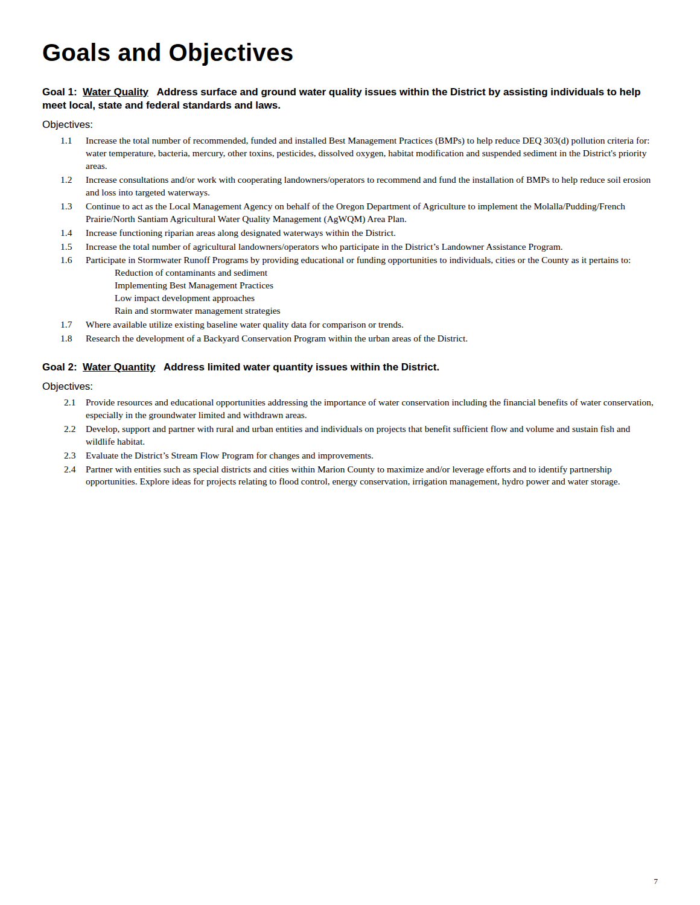Goals and Objectives
Goal 1: Water Quality Address surface and ground water quality issues within the District by assisting individuals to help meet local, state and federal standards and laws.
Objectives:
1.1 Increase the total number of recommended, funded and installed Best Management Practices (BMPs) to help reduce DEQ 303(d) pollution criteria for: water temperature, bacteria, mercury, other toxins, pesticides, dissolved oxygen, habitat modification and suspended sediment in the District's priority areas.
1.2 Increase consultations and/or work with cooperating landowners/operators to recommend and fund the installation of BMPs to help reduce soil erosion and loss into targeted waterways.
1.3 Continue to act as the Local Management Agency on behalf of the Oregon Department of Agriculture to implement the Molalla/Pudding/French Prairie/North Santiam Agricultural Water Quality Management (AgWQM) Area Plan.
1.4 Increase functioning riparian areas along designated waterways within the District.
1.5 Increase the total number of agricultural landowners/operators who participate in the District’s Landowner Assistance Program.
1.6 Participate in Stormwater Runoff Programs by providing educational or funding opportunities to individuals, cities or the County as it pertains to:
Reduction of contaminants and sediment
Implementing Best Management Practices
Low impact development approaches
Rain and stormwater management strategies
1.7 Where available utilize existing baseline water quality data for comparison or trends.
1.8 Research the development of a Backyard Conservation Program within the urban areas of the District.
Goal 2: Water Quantity Address limited water quantity issues within the District.
Objectives:
2.1 Provide resources and educational opportunities addressing the importance of water conservation including the financial benefits of water conservation, especially in the groundwater limited and withdrawn areas.
2.2 Develop, support and partner with rural and urban entities and individuals on projects that benefit sufficient flow and volume and sustain fish and wildlife habitat.
2.3 Evaluate the District’s Stream Flow Program for changes and improvements.
2.4 Partner with entities such as special districts and cities within Marion County to maximize and/or leverage efforts and to identify partnership opportunities. Explore ideas for projects relating to flood control, energy conservation, irrigation management, hydro power and water storage.
7